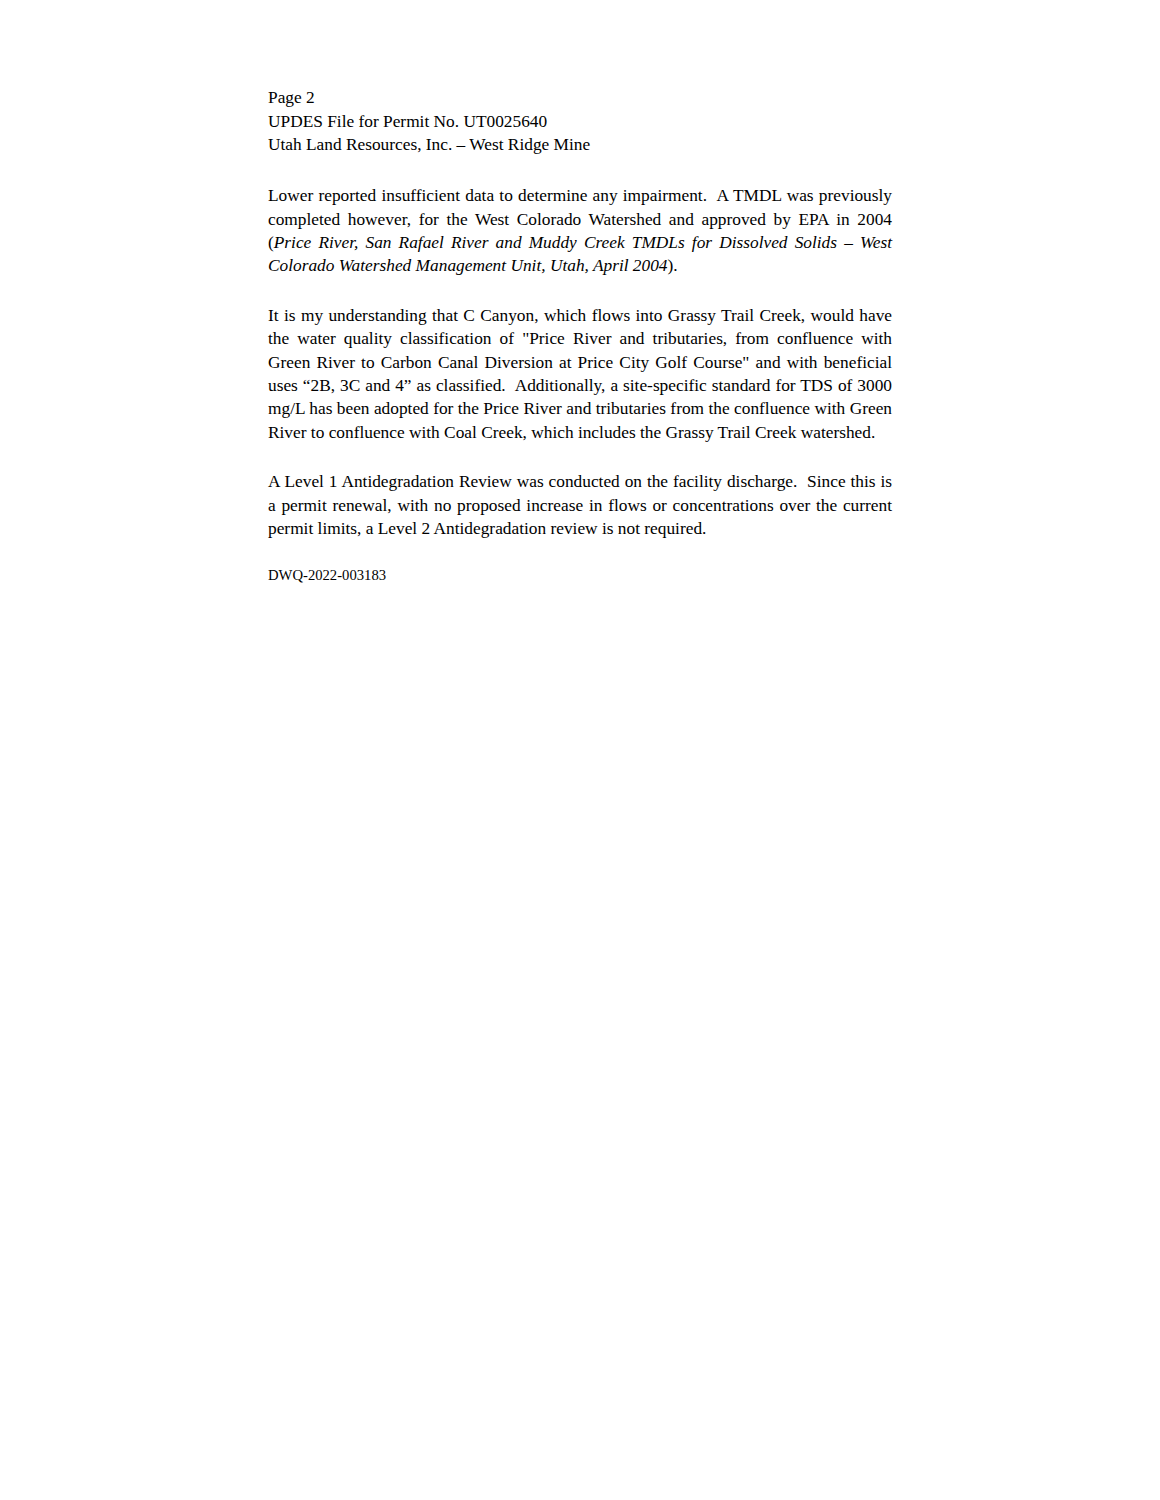Page 2
UPDES File for Permit No. UT0025640
Utah Land Resources, Inc. – West Ridge Mine
Lower reported insufficient data to determine any impairment. A TMDL was previously completed however, for the West Colorado Watershed and approved by EPA in 2004 (Price River, San Rafael River and Muddy Creek TMDLs for Dissolved Solids – West Colorado Watershed Management Unit, Utah, April 2004).
It is my understanding that C Canyon, which flows into Grassy Trail Creek, would have the water quality classification of "Price River and tributaries, from confluence with Green River to Carbon Canal Diversion at Price City Golf Course" and with beneficial uses “2B, 3C and 4” as classified. Additionally, a site-specific standard for TDS of 3000 mg/L has been adopted for the Price River and tributaries from the confluence with Green River to confluence with Coal Creek, which includes the Grassy Trail Creek watershed.
A Level 1 Antidegradation Review was conducted on the facility discharge. Since this is a permit renewal, with no proposed increase in flows or concentrations over the current permit limits, a Level 2 Antidegradation review is not required.
DWQ-2022-003183